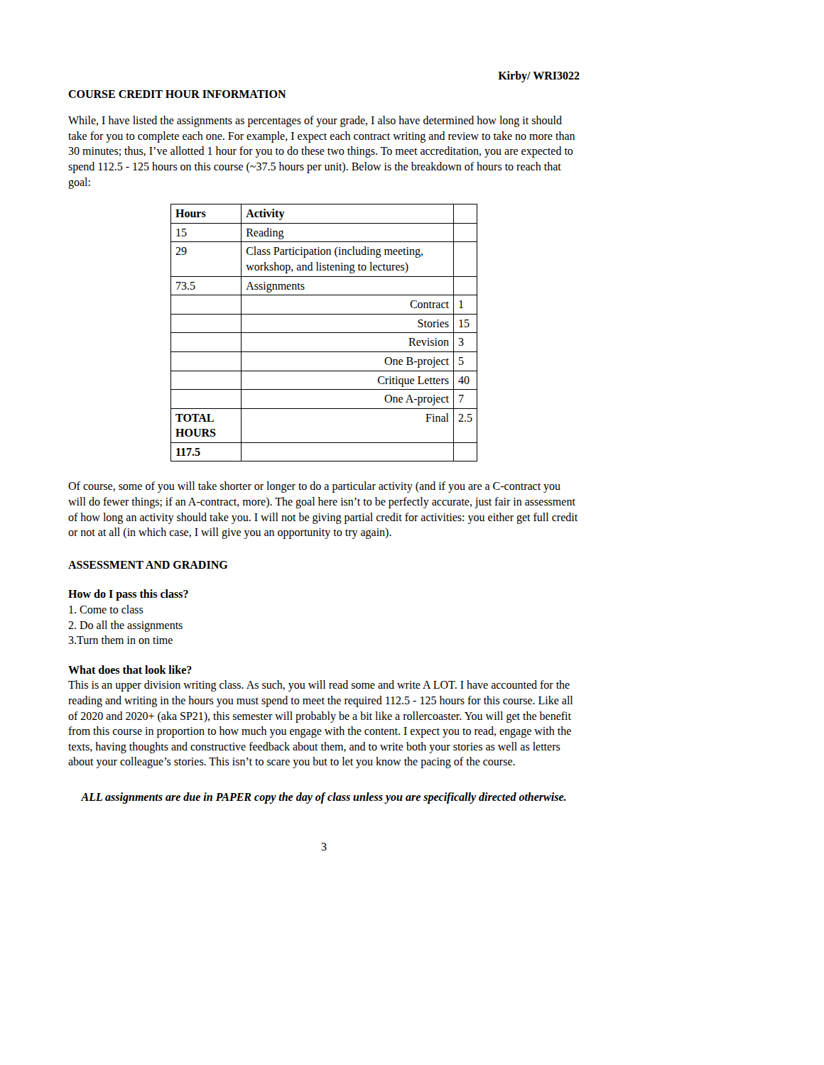Kirby/ WRI3022
Course Credit Hour Information
While, I have listed the assignments as percentages of your grade, I also have determined how long it should take for you to complete each one. For example, I expect each contract writing and review to take no more than 30 minutes; thus, I’ve allotted 1 hour for you to do these two things. To meet accreditation, you are expected to spend 112.5 - 125 hours on this course (~37.5 hours per unit). Below is the breakdown of hours to reach that goal:
| Hours | Activity | |
| --- | --- | --- |
| 15 | Reading | |
| 29 | Class Participation (including meeting, workshop, and listening to lectures) | |
| 73.5 | Assignments | |
| | Contract | 1 |
| | Stories | 15 |
| | Revision | 3 |
| | One B-project | 5 |
| | Critique Letters | 40 |
| | One A-project | 7 |
| TOTAL HOURS | Final | 2.5 |
| 117.5 | | |
Of course, some of you will take shorter or longer to do a particular activity (and if you are a C-contract you will do fewer things; if an A-contract, more). The goal here isn’t to be perfectly accurate, just fair in assessment of how long an activity should take you. I will not be giving partial credit for activities: you either get full credit or not at all (in which case, I will give you an opportunity to try again).
Assessment and Grading
How do I pass this class?
1. Come to class
2. Do all the assignments
3.Turn them in on time
What does that look like?
This is an upper division writing class. As such, you will read some and write A LOT. I have accounted for the reading and writing in the hours you must spend to meet the required 112.5 - 125 hours for this course. Like all of 2020 and 2020+ (aka SP21), this semester will probably be a bit like a rollercoaster. You will get the benefit from this course in proportion to how much you engage with the content. I expect you to read, engage with the texts, having thoughts and constructive feedback about them, and to write both your stories as well as letters about your colleague’s stories. This isn’t to scare you but to let you know the pacing of the course.
ALL assignments are due in PAPER copy the day of class unless you are specifically directed otherwise.
3